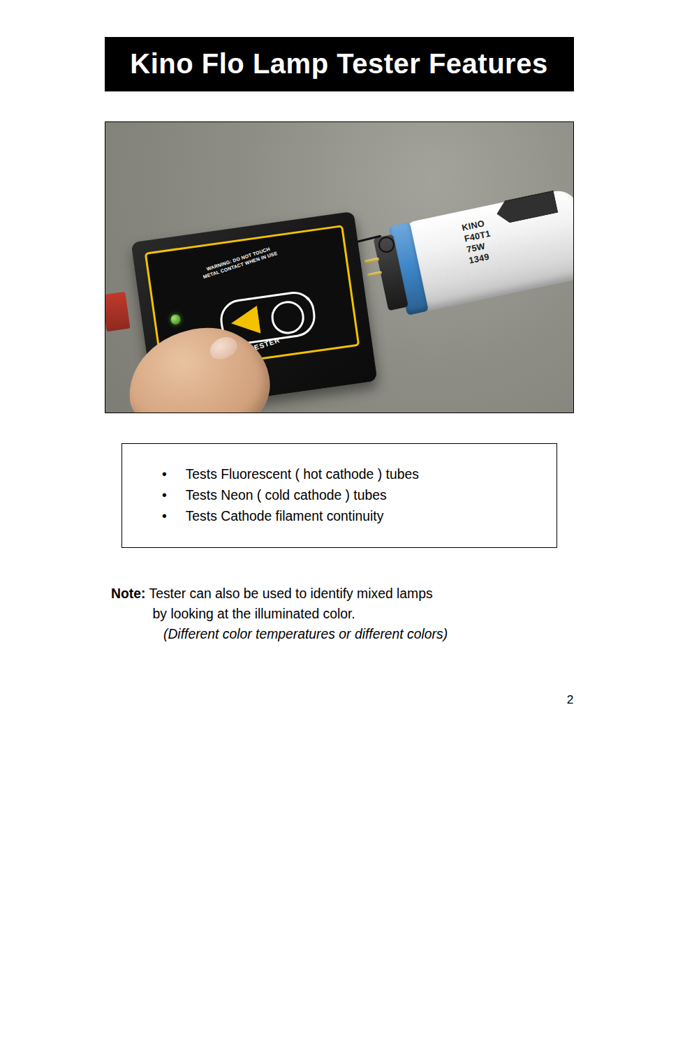Kino Flo Lamp Tester Features
KINO
F40T1
75W
1349
WARNING: DO NOT TOUCH
METAL CONTACT WHEN IN USE
®
LAMP TESTER
Tests Fluorescent ( hot cathode ) tubes
Tests Neon ( cold cathode ) tubes
Tests Cathode filament continuity
Note: Tester can also be used to identify mixed lamps by looking at the illuminated color. (Different color temperatures or different colors)
2